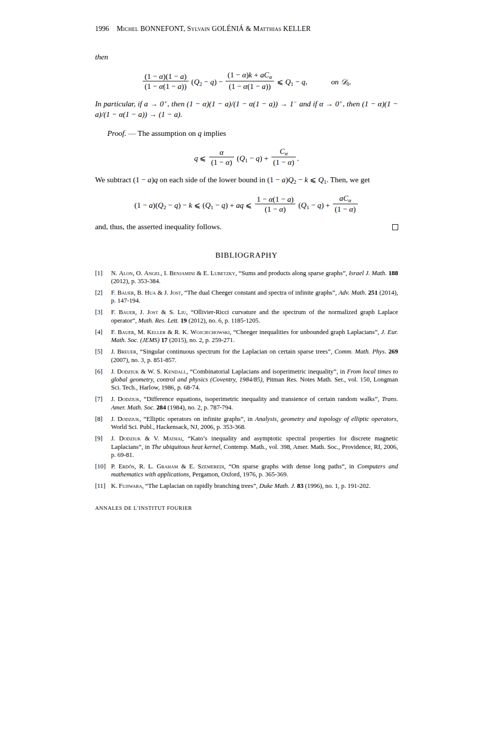1996 Michel BONNEFONT, Sylvain GOLÉNIÁ & Matthias KELLER
then
(1 − α)(1 − a) (1 − α(1 − a)) (Q2 − q) − (1 − α)k + aCα (1 − α(1 − a)) ⩽ Q1 − q, on 𝒟0.
In particular, if a → 0+, then (1 − α)(1 − a)/(1 − α(1 − a)) → 1− and if α → 0+, then (1 − α)(1 − a)/(1 − α(1 − a)) → (1 − a).
Proof. — The assumption on q implies
q ⩽ α (1 − α) (Q1 − q) + Cα (1 − α) .
We subtract (1 − a)q on each side of the lower bound in (1 − a)Q2 − k ⩽ Q1. Then, we get
(1 − a)(Q2 − q) − k ⩽ (Q1 − q) + aq ⩽ 1 − α(1 − a) (1 − α) (Q1 − q) + aCα (1 − α)
and, thus, the asserted inequality follows.
BIBLIOGRAPHY
[1] N. Alon, O. Angel, I. Benjamini & E. Lubetzky, “Sums and products along sparse graphs”, Israel J. Math. 188 (2012), p. 353-384.
[2] F. Bauer, B. Hua & J. Jost, “The dual Cheeger constant and spectra of infinite graphs”, Adv. Math. 251 (2014), p. 147-194.
[3] F. Bauer, J. Jost & S. Liu, “Ollivier-Ricci curvature and the spectrum of the normalized graph Laplace operator”, Math. Res. Lett. 19 (2012), no. 6, p. 1185-1205.
[4] F. Bauer, M. Keller & R. K. Wojciechowski, “Cheeger inequalities for unbounded graph Laplacians”, J. Eur. Math. Soc. (JEMS) 17 (2015), no. 2, p. 259-271.
[5] J. Breuer, “Singular continuous spectrum for the Laplacian on certain sparse trees”, Comm. Math. Phys. 269 (2007), no. 3, p. 851-857.
[6] J. Dodziuk & W. S. Kendall, “Combinatorial Laplacians and isoperimetric inequality”, in From local times to global geometry, control and physics (Coventry, 1984/85), Pitman Res. Notes Math. Ser., vol. 150, Longman Sci. Tech., Harlow, 1986, p. 68-74.
[7] J. Dodziuk, “Difference equations, isoperimetric inequality and transience of certain random walks”, Trans. Amer. Math. Soc. 284 (1984), no. 2, p. 787-794.
[8] J. Dodziuk, “Elliptic operators on infinite graphs”, in Analysis, geometry and topology of elliptic operators, World Sci. Publ., Hackensack, NJ, 2006, p. 353-368.
[9] J. Dodziuk & V. Mathai, “Kato’s inequality and asymptotic spectral properties for discrete magnetic Laplacians”, in The ubiquitous heat kernel, Contemp. Math., vol. 398, Amer. Math. Soc., Providence, RI, 2006, p. 69-81.
[10] P. Erdős, R. L. Graham & E. Szemeredi, “On sparse graphs with dense long paths”, in Computers and mathematics with applications, Pergamon, Oxford, 1976, p. 365-369.
[11] K. Fujiwara, “The Laplacian on rapidly branching trees”, Duke Math. J. 83 (1996), no. 1, p. 191-202.
ANNALES DE L’INSTITUT FOURIER